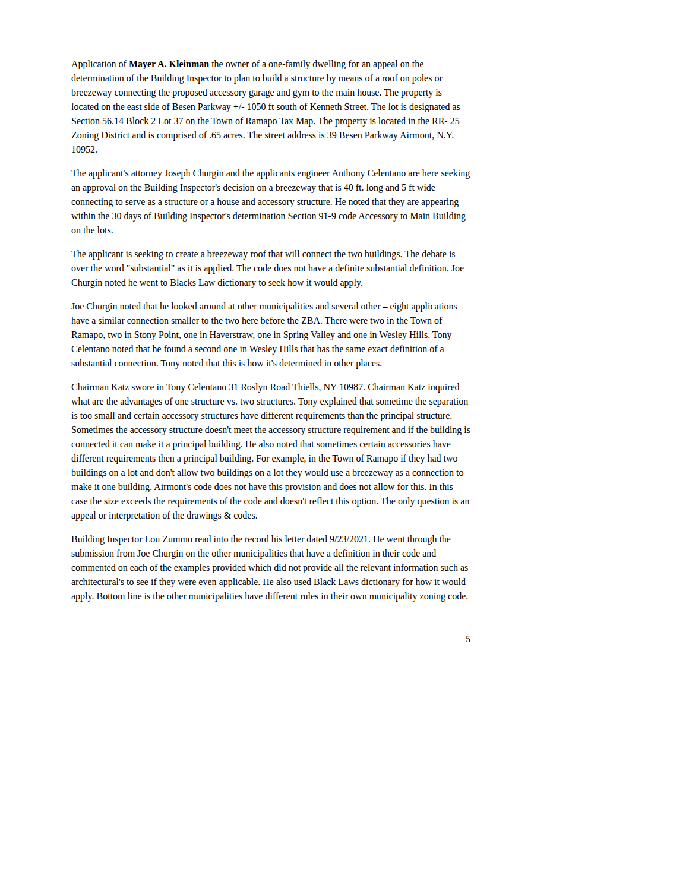Application of Mayer A. Kleinman the owner of a one-family dwelling for an appeal on the determination of the Building Inspector to plan to build a structure by means of a roof on poles or breezeway connecting the proposed accessory garage and gym to the main house. The property is located on the east side of Besen Parkway +/- 1050 ft south of Kenneth Street. The lot is designated as Section 56.14 Block 2 Lot 37 on the Town of Ramapo Tax Map. The property is located in the RR- 25 Zoning District and is comprised of .65 acres. The street address is 39 Besen Parkway Airmont, N.Y. 10952.
The applicant's attorney Joseph Churgin and the applicants engineer Anthony Celentano are here seeking an approval on the Building Inspector's decision on a breezeway that is 40 ft. long and 5 ft wide connecting to serve as a structure or a house and accessory structure. He noted that they are appearing within the 30 days of Building Inspector's determination Section 91-9 code Accessory to Main Building on the lots.
The applicant is seeking to create a breezeway roof that will connect the two buildings. The debate is over the word "substantial" as it is applied. The code does not have a definite substantial definition. Joe Churgin noted he went to Blacks Law dictionary to seek how it would apply.
Joe Churgin noted that he looked around at other municipalities and several other – eight applications have a similar connection smaller to the two here before the ZBA. There were two in the Town of Ramapo, two in Stony Point, one in Haverstraw, one in Spring Valley and one in Wesley Hills. Tony Celentano noted that he found a second one in Wesley Hills that has the same exact definition of a substantial connection. Tony noted that this is how it's determined in other places.
Chairman Katz swore in Tony Celentano 31 Roslyn Road Thiells, NY 10987. Chairman Katz inquired what are the advantages of one structure vs. two structures. Tony explained that sometime the separation is too small and certain accessory structures have different requirements than the principal structure. Sometimes the accessory structure doesn't meet the accessory structure requirement and if the building is connected it can make it a principal building. He also noted that sometimes certain accessories have different requirements then a principal building. For example, in the Town of Ramapo if they had two buildings on a lot and don't allow two buildings on a lot they would use a breezeway as a connection to make it one building. Airmont's code does not have this provision and does not allow for this. In this case the size exceeds the requirements of the code and doesn't reflect this option. The only question is an appeal or interpretation of the drawings & codes.
Building Inspector Lou Zummo read into the record his letter dated 9/23/2021. He went through the submission from Joe Churgin on the other municipalities that have a definition in their code and commented on each of the examples provided which did not provide all the relevant information such as architectural's to see if they were even applicable. He also used Black Laws dictionary for how it would apply. Bottom line is the other municipalities have different rules in their own municipality zoning code.
5